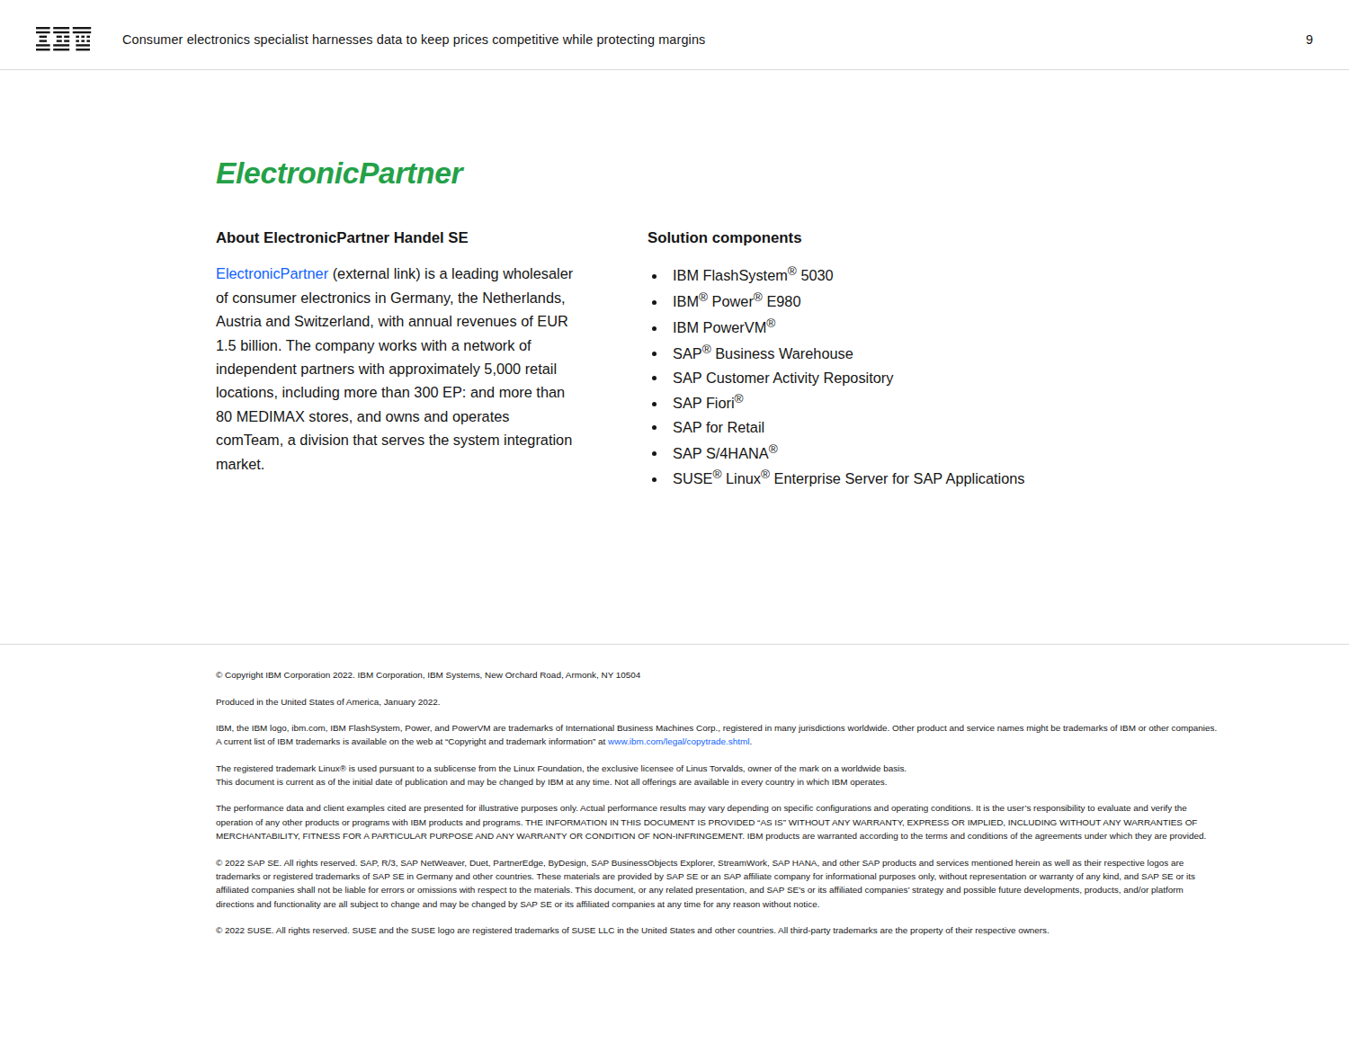Consumer electronics specialist harnesses data to keep prices competitive while protecting margins
9
ElectronicPartner
About ElectronicPartner Handel SE
ElectronicPartner (external link) is a leading wholesaler of consumer electronics in Germany, the Netherlands, Austria and Switzerland, with annual revenues of EUR 1.5 billion. The company works with a network of independent partners with approximately 5,000 retail locations, including more than 300 EP: and more than 80 MEDIMAX stores, and owns and operates comTeam, a division that serves the system integration market.
Solution components
IBM FlashSystem® 5030
IBM® Power® E980
IBM PowerVM®
SAP® Business Warehouse
SAP Customer Activity Repository
SAP Fiori®
SAP for Retail
SAP S/4HANA®
SUSE® Linux® Enterprise Server for SAP Applications
© Copyright IBM Corporation 2022. IBM Corporation, IBM Systems, New Orchard Road, Armonk, NY 10504
Produced in the United States of America, January 2022.
IBM, the IBM logo, ibm.com, IBM FlashSystem, Power, and PowerVM are trademarks of International Business Machines Corp., registered in many jurisdictions worldwide. Other product and service names might be trademarks of IBM or other companies. A current list of IBM trademarks is available on the web at “Copyright and trademark information” at www.ibm.com/legal/copytrade.shtml.
The registered trademark Linux® is used pursuant to a sublicense from the Linux Foundation, the exclusive licensee of Linus Torvalds, owner of the mark on a worldwide basis.
This document is current as of the initial date of publication and may be changed by IBM at any time. Not all offerings are available in every country in which IBM operates.
The performance data and client examples cited are presented for illustrative purposes only. Actual performance results may vary depending on specific configurations and operating conditions. It is the user’s responsibility to evaluate and verify the operation of any other products or programs with IBM products and programs. THE INFORMATION IN THIS DOCUMENT IS PROVIDED “AS IS” WITHOUT ANY WARRANTY, EXPRESS OR IMPLIED, INCLUDING WITHOUT ANY WARRANTIES OF MERCHANTABILITY, FITNESS FOR A PARTICULAR PURPOSE AND ANY WARRANTY OR CONDITION OF NON-INFRINGEMENT. IBM products are warranted according to the terms and conditions of the agreements under which they are provided.
© 2022 SAP SE. All rights reserved. SAP, R/3, SAP NetWeaver, Duet, PartnerEdge, ByDesign, SAP BusinessObjects Explorer, StreamWork, SAP HANA, and other SAP products and services mentioned herein as well as their respective logos are trademarks or registered trademarks of SAP SE in Germany and other countries. These materials are provided by SAP SE or an SAP affiliate company for informational purposes only, without representation or warranty of any kind, and SAP SE or its affiliated companies shall not be liable for errors or omissions with respect to the materials. This document, or any related presentation, and SAP SE’s or its affiliated companies’ strategy and possible future developments, products, and/or platform directions and functionality are all subject to change and may be changed by SAP SE or its affiliated companies at any time for any reason without notice.
© 2022 SUSE. All rights reserved. SUSE and the SUSE logo are registered trademarks of SUSE LLC in the United States and other countries. All third-party trademarks are the property of their respective owners.